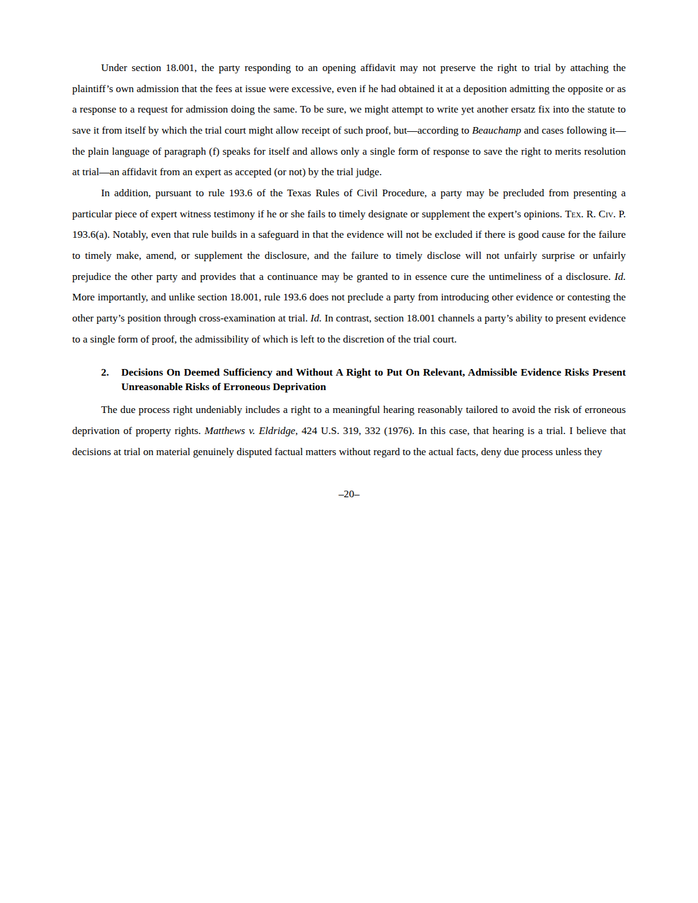Under section 18.001, the party responding to an opening affidavit may not preserve the right to trial by attaching the plaintiff’s own admission that the fees at issue were excessive, even if he had obtained it at a deposition admitting the opposite or as a response to a request for admission doing the same. To be sure, we might attempt to write yet another ersatz fix into the statute to save it from itself by which the trial court might allow receipt of such proof, but—according to Beauchamp and cases following it—the plain language of paragraph (f) speaks for itself and allows only a single form of response to save the right to merits resolution at trial—an affidavit from an expert as accepted (or not) by the trial judge.
In addition, pursuant to rule 193.6 of the Texas Rules of Civil Procedure, a party may be precluded from presenting a particular piece of expert witness testimony if he or she fails to timely designate or supplement the expert’s opinions. Tex. R. Civ. P. 193.6(a). Notably, even that rule builds in a safeguard in that the evidence will not be excluded if there is good cause for the failure to timely make, amend, or supplement the disclosure, and the failure to timely disclose will not unfairly surprise or unfairly prejudice the other party and provides that a continuance may be granted to in essence cure the untimeliness of a disclosure. Id. More importantly, and unlike section 18.001, rule 193.6 does not preclude a party from introducing other evidence or contesting the other party’s position through cross-examination at trial. Id. In contrast, section 18.001 channels a party’s ability to present evidence to a single form of proof, the admissibility of which is left to the discretion of the trial court.
2. Decisions On Deemed Sufficiency and Without A Right to Put On Relevant, Admissible Evidence Risks Present Unreasonable Risks of Erroneous Deprivation
The due process right undeniably includes a right to a meaningful hearing reasonably tailored to avoid the risk of erroneous deprivation of property rights. Matthews v. Eldridge, 424 U.S. 319, 332 (1976). In this case, that hearing is a trial. I believe that decisions at trial on material genuinely disputed factual matters without regard to the actual facts, deny due process unless they
–20–